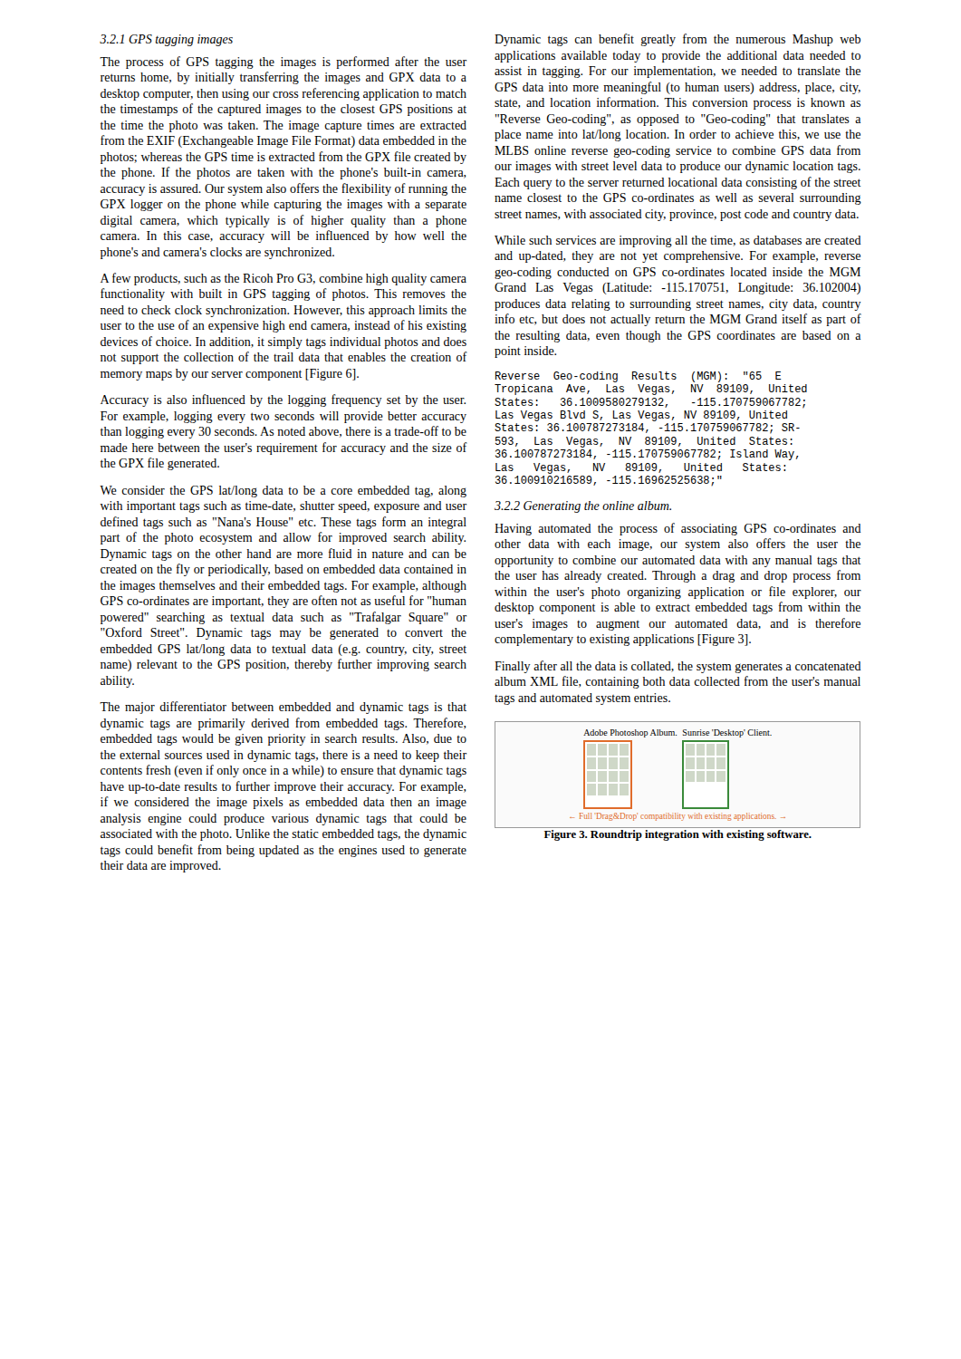3.2.1 GPS tagging images
The process of GPS tagging the images is performed after the user returns home, by initially transferring the images and GPX data to a desktop computer, then using our cross referencing application to match the timestamps of the captured images to the closest GPS positions at the time the photo was taken. The image capture times are extracted from the EXIF (Exchangeable Image File Format) data embedded in the photos; whereas the GPS time is extracted from the GPX file created by the phone. If the photos are taken with the phone's built-in camera, accuracy is assured. Our system also offers the flexibility of running the GPX logger on the phone while capturing the images with a separate digital camera, which typically is of higher quality than a phone camera. In this case, accuracy will be influenced by how well the phone's and camera's clocks are synchronized.
A few products, such as the Ricoh Pro G3, combine high quality camera functionality with built in GPS tagging of photos. This removes the need to check clock synchronization. However, this approach limits the user to the use of an expensive high end camera, instead of his existing devices of choice. In addition, it simply tags individual photos and does not support the collection of the trail data that enables the creation of memory maps by our server component [Figure 6].
Accuracy is also influenced by the logging frequency set by the user. For example, logging every two seconds will provide better accuracy than logging every 30 seconds. As noted above, there is a trade-off to be made here between the user's requirement for accuracy and the size of the GPX file generated.
We consider the GPS lat/long data to be a core embedded tag, along with important tags such as time-date, shutter speed, exposure and user defined tags such as "Nana's House" etc. These tags form an integral part of the photo ecosystem and allow for improved search ability. Dynamic tags on the other hand are more fluid in nature and can be created on the fly or periodically, based on embedded data contained in the images themselves and their embedded tags. For example, although GPS co-ordinates are important, they are often not as useful for "human powered" searching as textual data such as "Trafalgar Square" or "Oxford Street". Dynamic tags may be generated to convert the embedded GPS lat/long data to textual data (e.g. country, city, street name) relevant to the GPS position, thereby further improving search ability.
The major differentiator between embedded and dynamic tags is that dynamic tags are primarily derived from embedded tags. Therefore, embedded tags would be given priority in search results. Also, due to the external sources used in dynamic tags, there is a need to keep their contents fresh (even if only once in a while) to ensure that dynamic tags have up-to-date results to further improve their accuracy. For example, if we considered the image pixels as embedded data then an image analysis engine could produce various dynamic tags that could be associated with the photo. Unlike the static embedded tags, the dynamic tags could benefit from being updated as the engines used to generate their data are improved.
Dynamic tags can benefit greatly from the numerous Mashup web applications available today to provide the additional data needed to assist in tagging. For our implementation, we needed to translate the GPS data into more meaningful (to human users) address, place, city, state, and location information. This conversion process is known as "Reverse Geo-coding", as opposed to "Geo-coding" that translates a place name into lat/long location. In order to achieve this, we use the MLBS online reverse geo-coding service to combine GPS data from our images with street level data to produce our dynamic location tags. Each query to the server returned locational data consisting of the street name closest to the GPS co-ordinates as well as several surrounding street names, with associated city, province, post code and country data.
While such services are improving all the time, as databases are created and up-dated, they are not yet comprehensive. For example, reverse geo-coding conducted on GPS co-ordinates located inside the MGM Grand Las Vegas (Latitude: -115.170751, Longitude: 36.102004) produces data relating to surrounding street names, city data, country info etc, but does not actually return the MGM Grand itself as part of the resulting data, even though the GPS coordinates are based on a point inside.
Reverse  Geo-coding  Results  (MGM):  "65  E
Tropicana  Ave,  Las  Vegas,  NV  89109,  United
States:   36.1009580279132,   -115.170759067782;
Las Vegas Blvd S, Las Vegas, NV 89109, United
States: 36.100787273184, -115.170759067782; SR-
593,  Las  Vegas,  NV  89109,  United  States:
36.100787273184, -115.170759067782; Island Way,
Las   Vegas,   NV   89109,   United   States:
36.100910216589, -115.16962525638;"
3.2.2 Generating the online album.
Having automated the process of associating GPS co-ordinates and other data with each image, our system also offers the user the opportunity to combine our automated data with any manual tags that the user has already created. Through a drag and drop process from within the user's photo organizing application or file explorer, our desktop component is able to extract embedded tags from within the user's images to augment our automated data, and is therefore complementary to existing applications [Figure 3].
Finally after all the data is collated, the system generates a concatenated album XML file, containing both data collected from the user's manual tags and automated system entries.
Adobe Photoshop Album.
Sunrise 'Desktop' Client.
← Full 'Drag&Drop' compatibility with existing applications. →
Figure 3. Roundtrip integration with existing software.